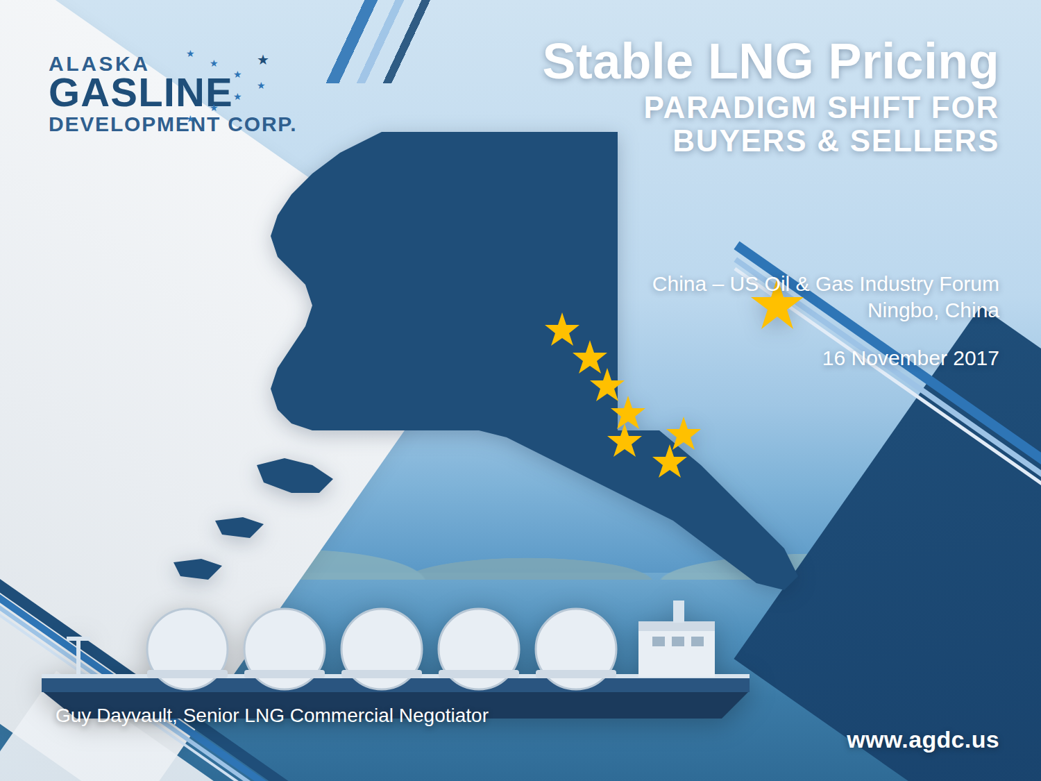ALASKA
GASLINE
DEVELOPMENT CORP.
★ ★ ★ ★ ★ ★ ★ ★
Stable LNG Pricing
Paradigm Shift for
Buyers & Sellers
China – US Oil & Gas Industry Forum
Ningbo, China
16 November 2017
Guy Dayvault, Senior LNG Commercial Negotiator
www.agdc.us